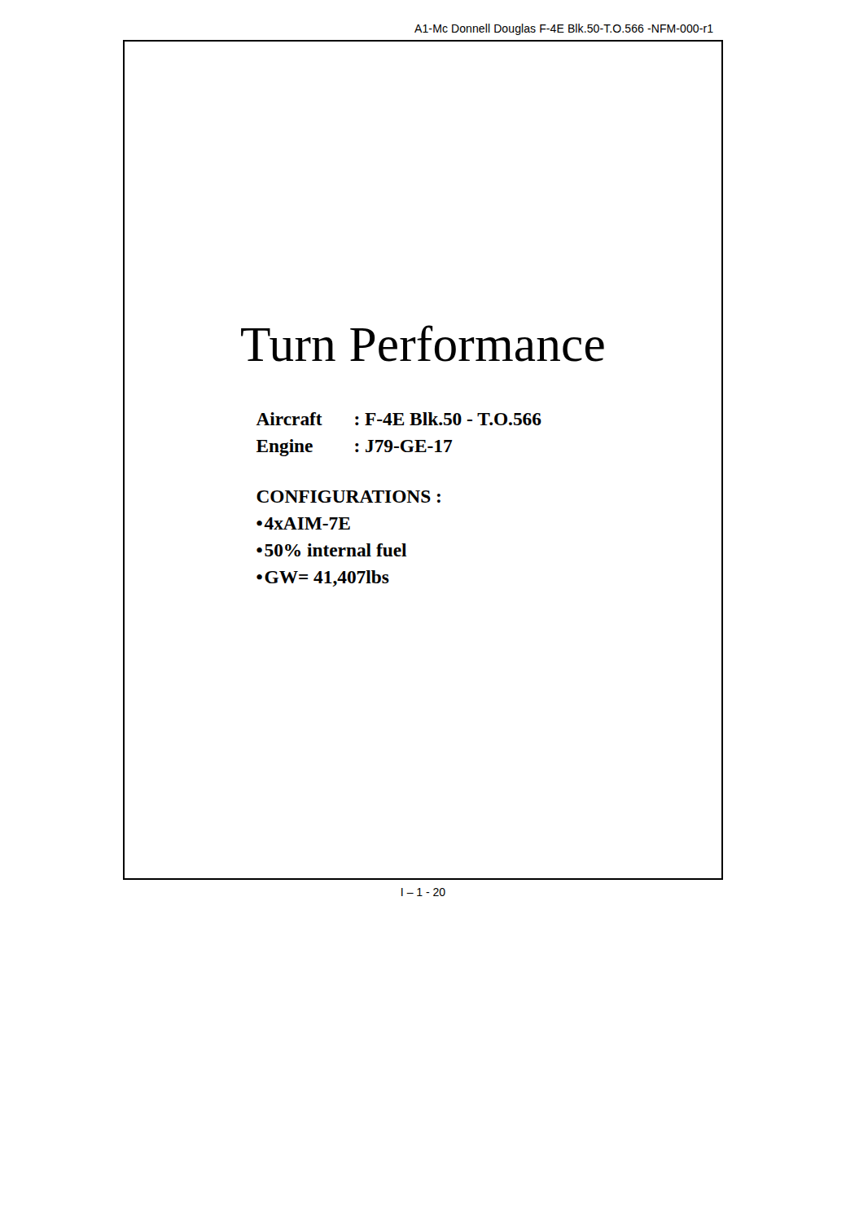A1-Mc Donnell Douglas F-4E Blk.50-T.O.566 -NFM-000-r1
Turn Performance
Aircraft: F-4E Blk.50 - T.O.566
Engine: J79-GE-17
CONFIGURATIONS :
4xAIM-7E
50% internal fuel
GW= 41,407lbs
I – 1 - 20